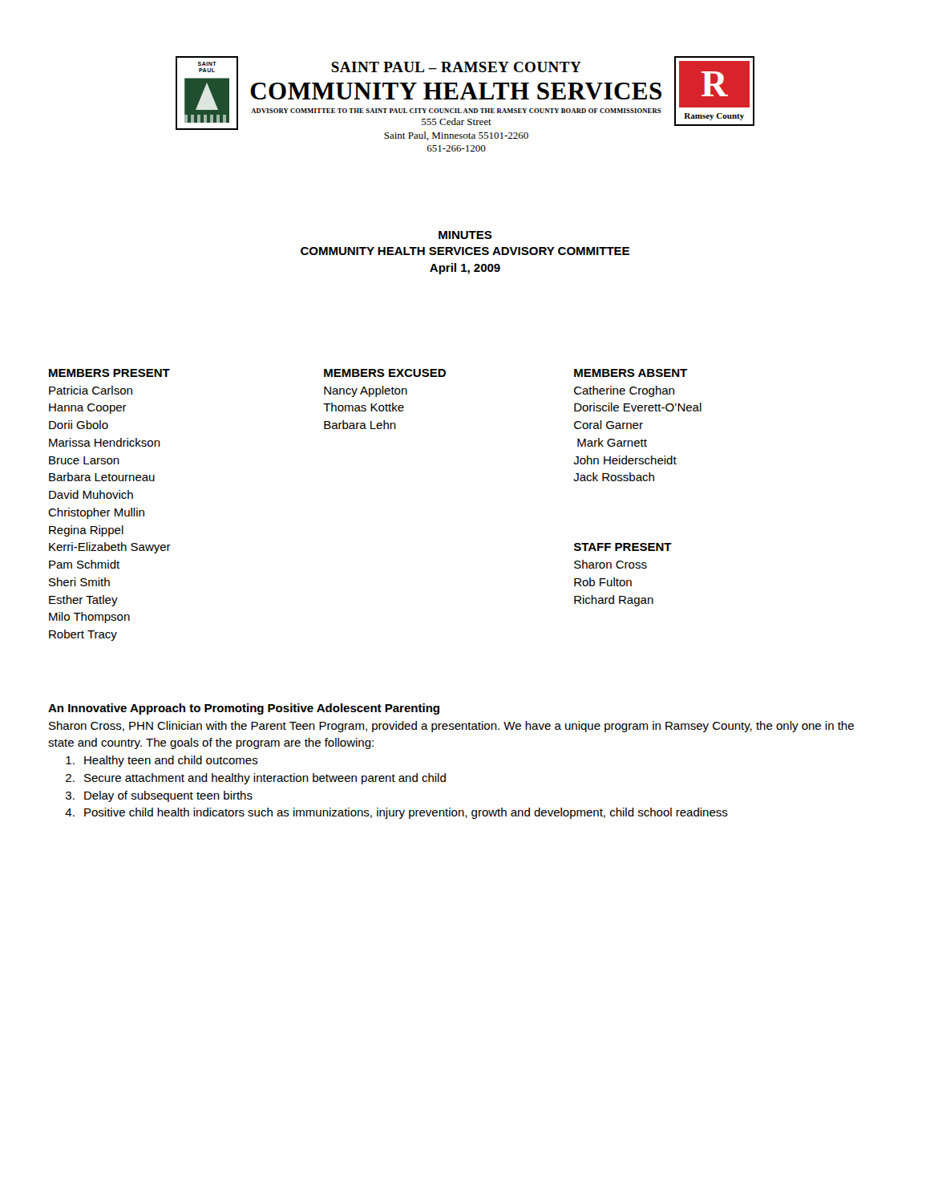SAINT
PAUL
SAINT PAUL – RAMSEY COUNTY
COMMUNITY HEALTH SERVICES
ADVISORY COMMITTEE TO THE SAINT PAUL CITY COUNCIL AND THE RAMSEY COUNTY BOARD OF COMMISSIONERS
555 Cedar Street
Saint Paul, Minnesota 55101-2260
651-266-1200
Ramsey County
MINUTES
COMMUNITY HEALTH SERVICES ADVISORY COMMITTEE
April 1, 2009
| MEMBERS PRESENT Patricia Carlson Hanna Cooper Dorii Gbolo Marissa Hendrickson Bruce Larson Barbara Letourneau David Muhovich Christopher Mullin Regina Rippel Kerri-Elizabeth Sawyer Pam Schmidt Sheri Smith Esther Tatley Milo Thompson Robert Tracy | MEMBERS EXCUSED Nancy Appleton Thomas Kottke Barbara Lehn | MEMBERS ABSENT Catherine Croghan Doriscile Everett-O’Neal Coral Garner Mark Garnett John Heiderscheidt Jack Rossbach STAFF PRESENT Sharon Cross Rob Fulton Richard Ragan |
An Innovative Approach to Promoting Positive Adolescent Parenting
Sharon Cross, PHN Clinician with the Parent Teen Program, provided a presentation. We have a unique program in Ramsey County, the only one in the state and country. The goals of the program are the following:
Healthy teen and child outcomes
Secure attachment and healthy interaction between parent and child
Delay of subsequent teen births
Positive child health indicators such as immunizations, injury prevention, growth and development, child school readiness